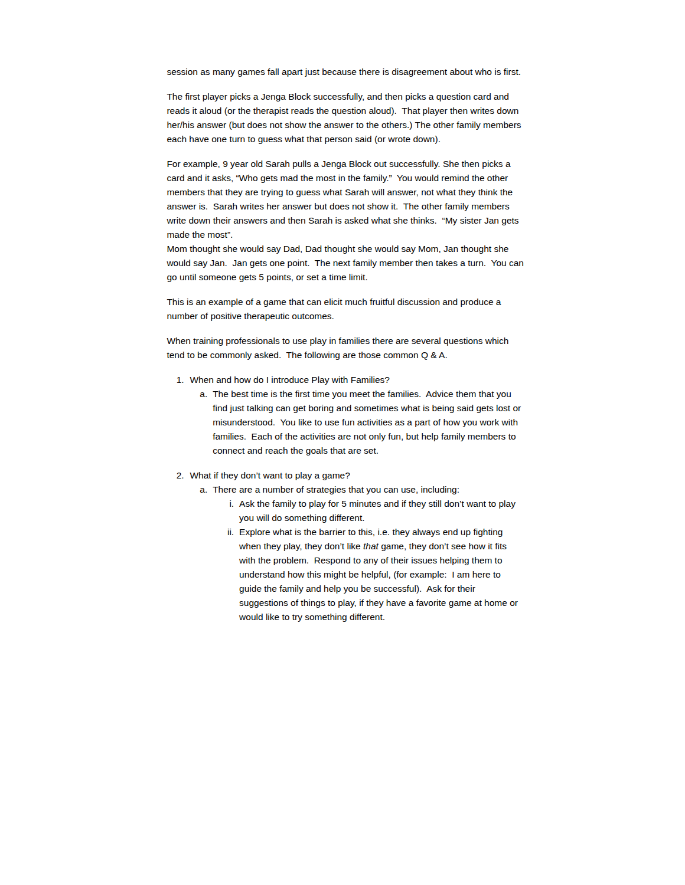session as many games fall apart just because there is disagreement about who is first.
The first player picks a Jenga Block successfully, and then picks a question card and reads it aloud (or the therapist reads the question aloud). That player then writes down her/his answer (but does not show the answer to the others.) The other family members each have one turn to guess what that person said (or wrote down).
For example, 9 year old Sarah pulls a Jenga Block out successfully. She then picks a card and it asks, “Who gets mad the most in the family.” You would remind the other members that they are trying to guess what Sarah will answer, not what they think the answer is. Sarah writes her answer but does not show it. The other family members write down their answers and then Sarah is asked what she thinks. “My sister Jan gets made the most”.
Mom thought she would say Dad, Dad thought she would say Mom, Jan thought she would say Jan. Jan gets one point. The next family member then takes a turn. You can go until someone gets 5 points, or set a time limit.
This is an example of a game that can elicit much fruitful discussion and produce a number of positive therapeutic outcomes.
When training professionals to use play in families there are several questions which tend to be commonly asked. The following are those common Q & A.
When and how do I introduce Play with Families?
The best time is the first time you meet the families. Advice them that you find just talking can get boring and sometimes what is being said gets lost or misunderstood. You like to use fun activities as a part of how you work with families. Each of the activities are not only fun, but help family members to connect and reach the goals that are set.
What if they don’t want to play a game?
There are a number of strategies that you can use, including:
Ask the family to play for 5 minutes and if they still don’t want to play you will do something different.
Explore what is the barrier to this, i.e. they always end up fighting when they play, they don’t like that game, they don’t see how it fits with the problem. Respond to any of their issues helping them to understand how this might be helpful, (for example: I am here to guide the family and help you be successful). Ask for their suggestions of things to play, if they have a favorite game at home or would like to try something different.